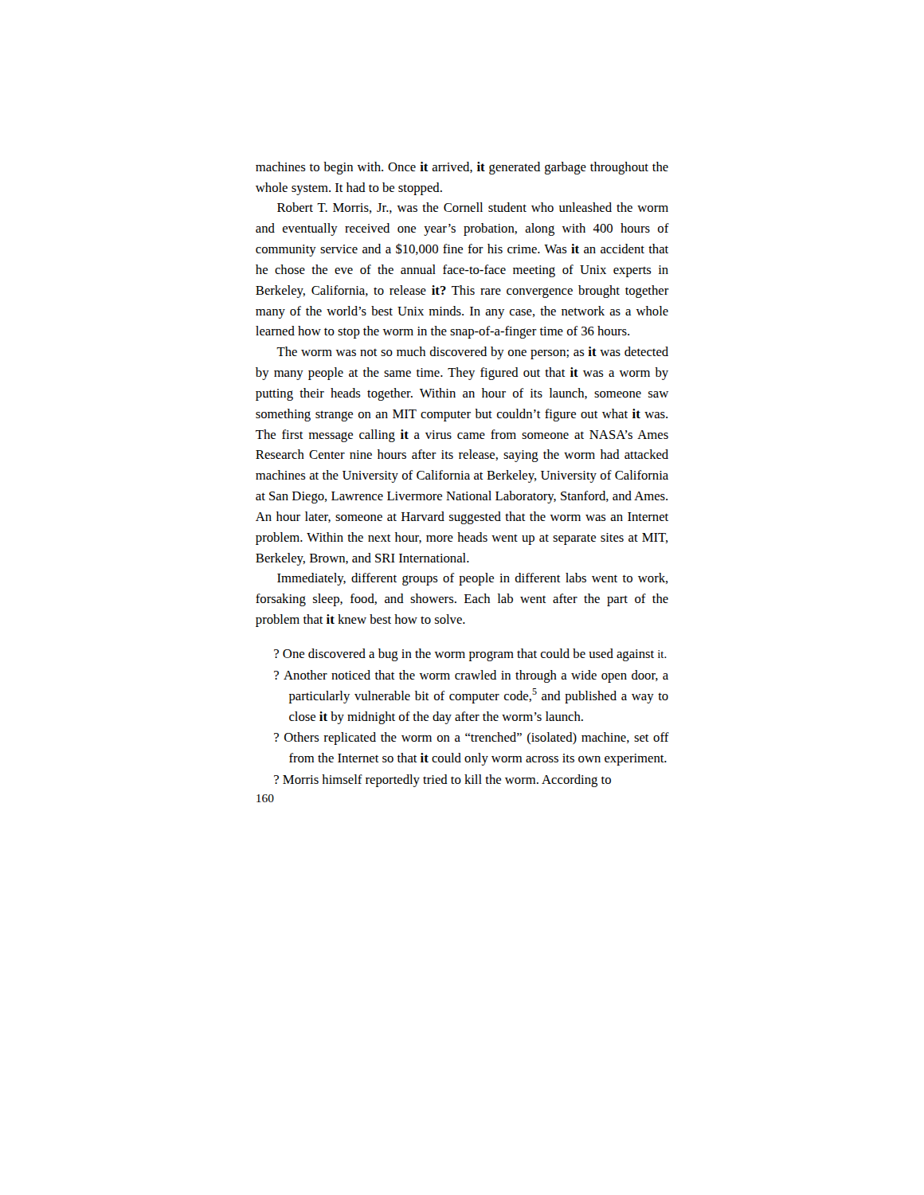machines to begin with. Once it arrived, it generated garbage throughout the whole system. It had to be stopped.
Robert T. Morris, Jr., was the Cornell student who unleashed the worm and eventually received one year’s probation, along with 400 hours of community service and a $10,000 fine for his crime. Was it an accident that he chose the eve of the annual face-to-face meeting of Unix experts in Berkeley, California, to release it? This rare convergence brought together many of the world’s best Unix minds. In any case, the network as a whole learned how to stop the worm in the snap-of-a-finger time of 36 hours.
The worm was not so much discovered by one person; as it was detected by many people at the same time. They figured out that it was a worm by putting their heads together. Within an hour of its launch, someone saw something strange on an MIT computer but couldn’t figure out what it was. The first message calling it a virus came from someone at NASA’s Ames Research Center nine hours after its release, saying the worm had attacked machines at the University of California at Berkeley, University of California at San Diego, Lawrence Livermore National Laboratory, Stanford, and Ames. An hour later, someone at Harvard suggested that the worm was an Internet problem. Within the next hour, more heads went up at separate sites at MIT, Berkeley, Brown, and SRI International.
Immediately, different groups of people in different labs went to work, forsaking sleep, food, and showers. Each lab went after the part of the problem that it knew best how to solve.
? One discovered a bug in the worm program that could be used against it.
? Another noticed that the worm crawled in through a wide open door, a particularly vulnerable bit of computer code,5 and published a way to close it by midnight of the day after the worm’s launch.
? Others replicated the worm on a “trenched” (isolated) machine, set off from the Internet so that it could only worm across its own experiment.
? Morris himself reportedly tried to kill the worm. According to
160